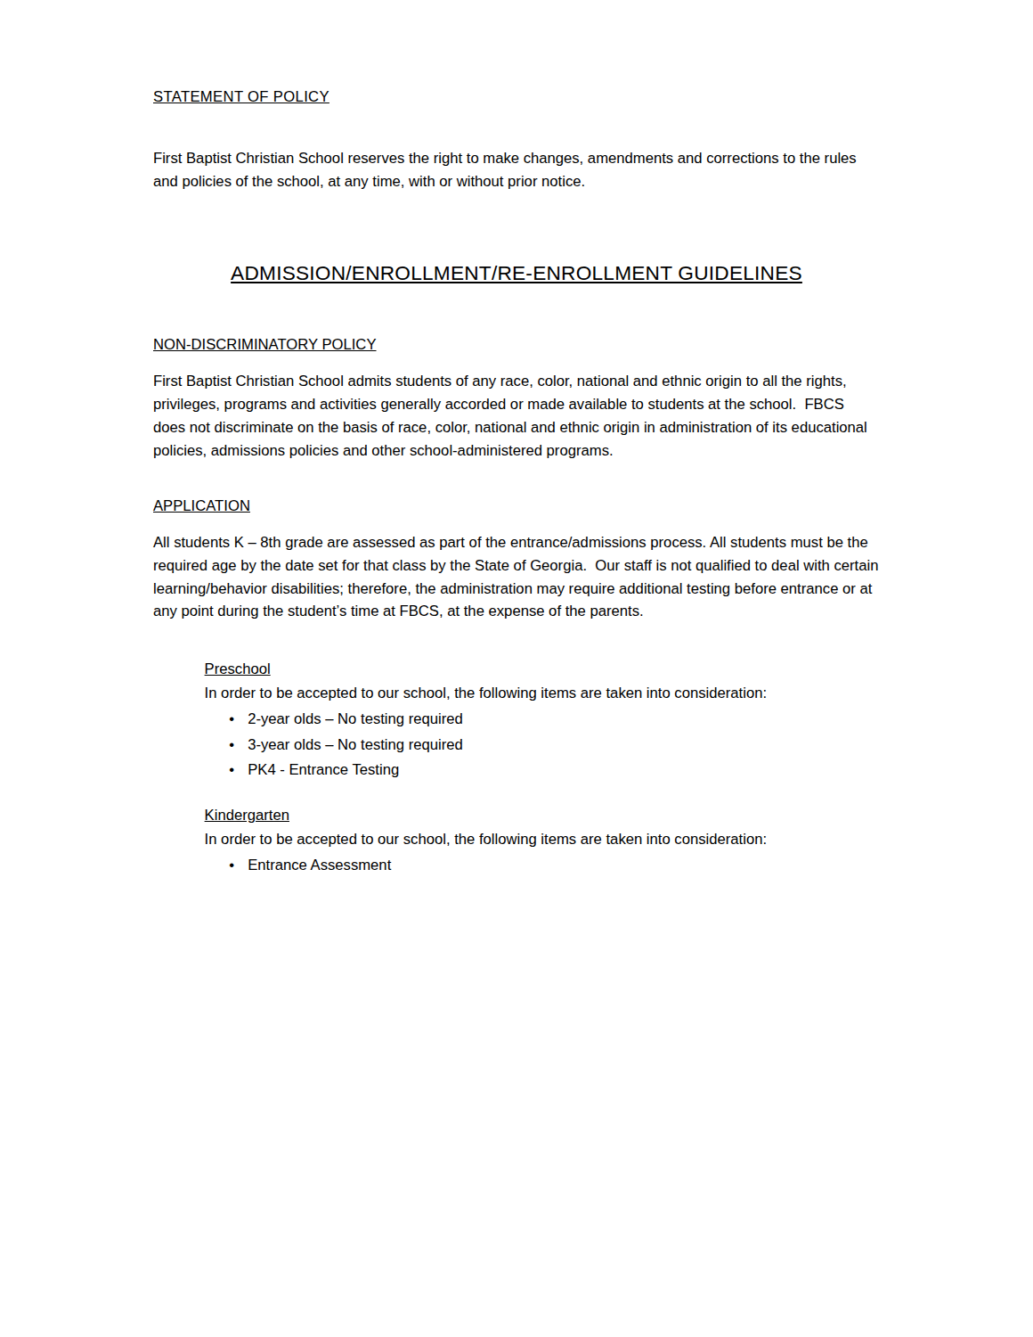STATEMENT OF POLICY
First Baptist Christian School reserves the right to make changes, amendments and corrections to the rules and policies of the school, at any time, with or without prior notice.
ADMISSION/ENROLLMENT/RE-ENROLLMENT GUIDELINES
NON-DISCRIMINATORY POLICY
First Baptist Christian School admits students of any race, color, national and ethnic origin to all the rights, privileges, programs and activities generally accorded or made available to students at the school. FBCS does not discriminate on the basis of race, color, national and ethnic origin in administration of its educational policies, admissions policies and other school-administered programs.
APPLICATION
All students K – 8th grade are assessed as part of the entrance/admissions process. All students must be the required age by the date set for that class by the State of Georgia. Our staff is not qualified to deal with certain learning/behavior disabilities; therefore, the administration may require additional testing before entrance or at any point during the student’s time at FBCS, at the expense of the parents.
Preschool
In order to be accepted to our school, the following items are taken into consideration:
2-year olds – No testing required
3-year olds – No testing required
PK4 - Entrance Testing
Kindergarten
In order to be accepted to our school, the following items are taken into consideration:
Entrance Assessment